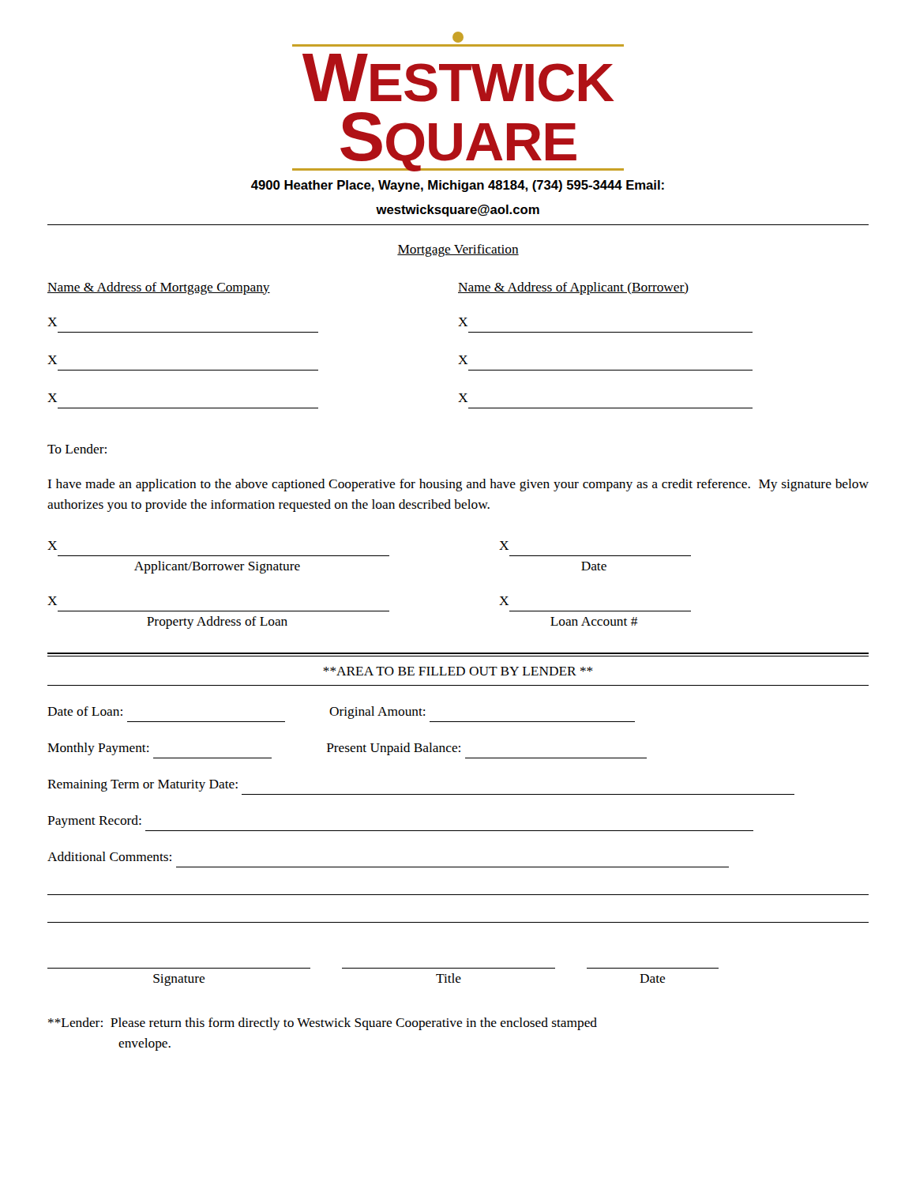WESTWICK
SQUARE
4900 Heather Place, Wayne, Michigan 48184, (734) 595-3444 Email:
westwicksquare@aol.com
Mortgage Verification
| Name & Address of Mortgage Company X X X | Name & Address of Applicant (Borrower) X X X |
To Lender:
I have made an application to the above captioned Cooperative for housing and have given your company as a credit reference. My signature below authorizes you to provide the information requested on the loan described below.
| X Applicant/Borrower Signature | X Date |
| X Property Address of Loan | X Loan Account # |
**AREA TO BE FILLED OUT BY LENDER **
Date of Loan: Original Amount:
Monthly Payment: Present Unpaid Balance:
Remaining Term or Maturity Date:
Payment Record:
Additional Comments:
| Signature | | Title | | Date | |
**Lender: Please return this form directly to Westwick Square Cooperative in the enclosed stamped envelope.